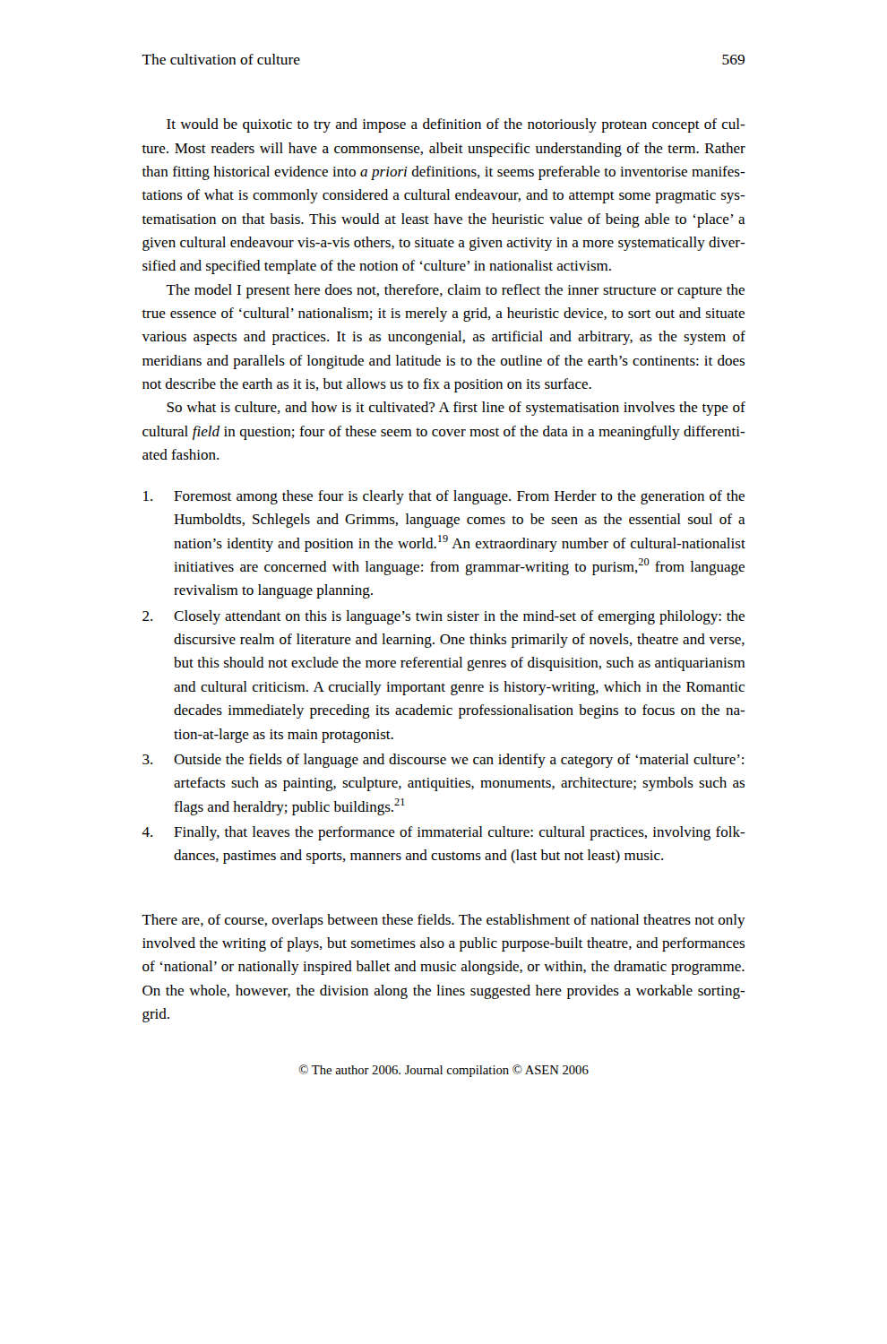The cultivation of culture 569
It would be quixotic to try and impose a definition of the notoriously protean concept of culture. Most readers will have a commonsense, albeit unspecific understanding of the term. Rather than fitting historical evidence into a priori definitions, it seems preferable to inventorise manifestations of what is commonly considered a cultural endeavour, and to attempt some pragmatic systematisation on that basis. This would at least have the heuristic value of being able to ‘place’ a given cultural endeavour vis-a-vis others, to situate a given activity in a more systematically diversified and specified template of the notion of ‘culture’ in nationalist activism.
The model I present here does not, therefore, claim to reflect the inner structure or capture the true essence of ‘cultural’ nationalism; it is merely a grid, a heuristic device, to sort out and situate various aspects and practices. It is as uncongenial, as artificial and arbitrary, as the system of meridians and parallels of longitude and latitude is to the outline of the earth’s continents: it does not describe the earth as it is, but allows us to fix a position on its surface.
So what is culture, and how is it cultivated? A first line of systematisation involves the type of cultural field in question; four of these seem to cover most of the data in a meaningfully differentiated fashion.
1. Foremost among these four is clearly that of language. From Herder to the generation of the Humboldts, Schlegels and Grimms, language comes to be seen as the essential soul of a nation’s identity and position in the world.19 An extraordinary number of cultural-nationalist initiatives are concerned with language: from grammar-writing to purism,20 from language revivalism to language planning.
2. Closely attendant on this is language’s twin sister in the mind-set of emerging philology: the discursive realm of literature and learning. One thinks primarily of novels, theatre and verse, but this should not exclude the more referential genres of disquisition, such as antiquarianism and cultural criticism. A crucially important genre is history-writing, which in the Romantic decades immediately preceding its academic professionalisation begins to focus on the nation-at-large as its main protagonist.
3. Outside the fields of language and discourse we can identify a category of ‘material culture’: artefacts such as painting, sculpture, antiquities, monuments, architecture; symbols such as flags and heraldry; public buildings.21
4. Finally, that leaves the performance of immaterial culture: cultural practices, involving folkdances, pastimes and sports, manners and customs and (last but not least) music.
There are, of course, overlaps between these fields. The establishment of national theatres not only involved the writing of plays, but sometimes also a public purpose-built theatre, and performances of ‘national’ or nationally inspired ballet and music alongside, or within, the dramatic programme. On the whole, however, the division along the lines suggested here provides a workable sorting-grid.
© The author 2006. Journal compilation © ASEN 2006